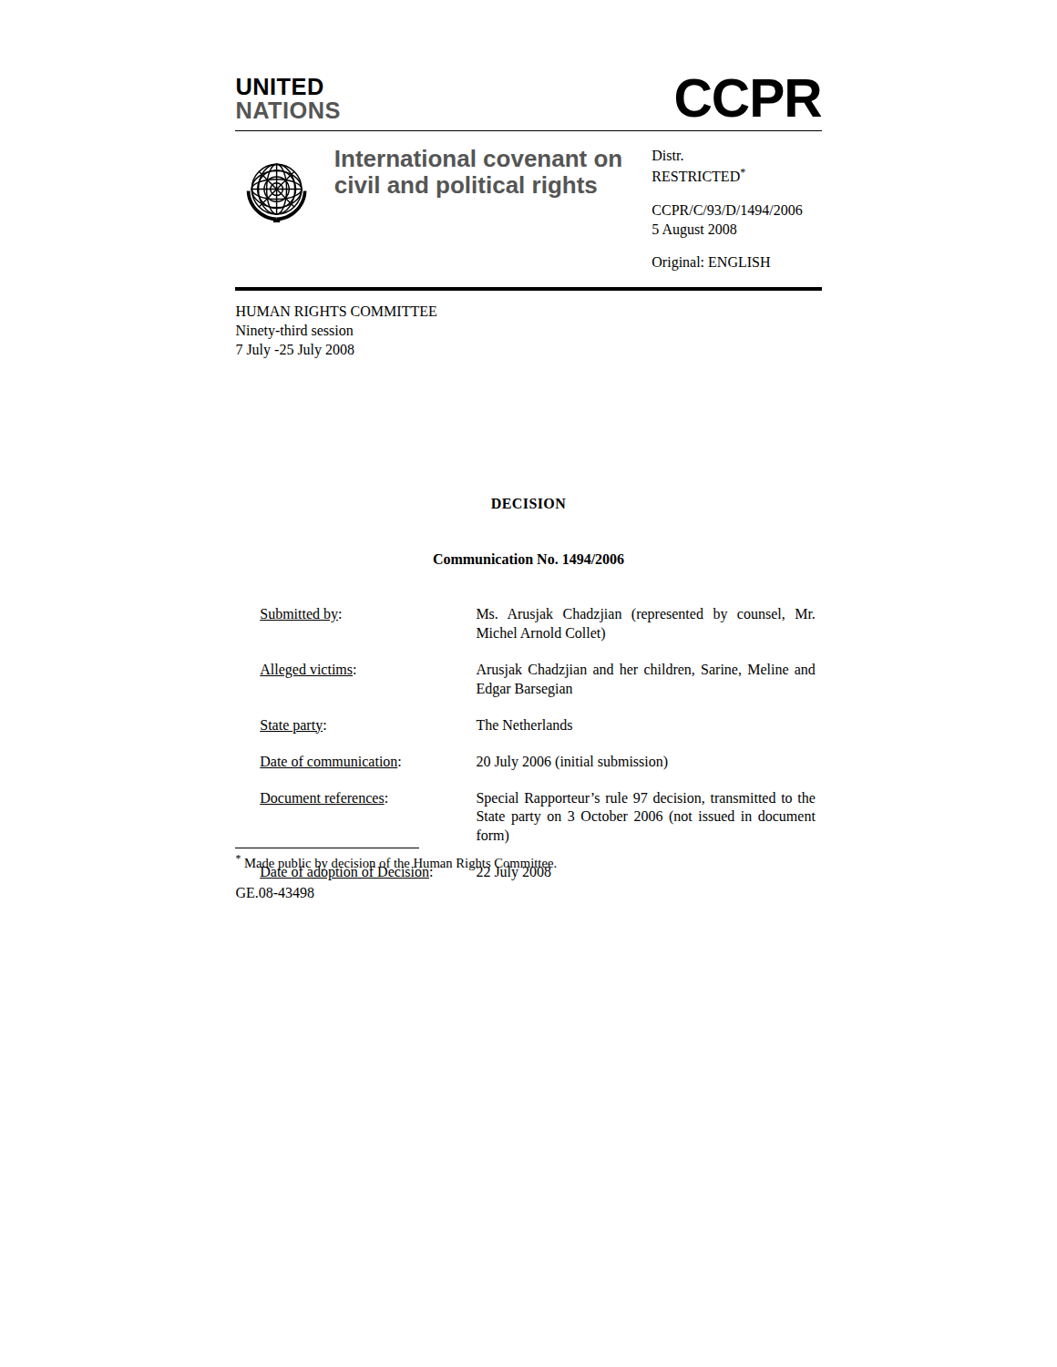UNITED
NATIONS
CCPR
International covenant on civil and political rights
Distr.
RESTRICTED*
CCPR/C/93/D/1494/2006
5 August 2008
Original: ENGLISH
HUMAN RIGHTS COMMITTEE
Ninety-third session
7 July -25 July 2008
DECISION
Communication No. 1494/2006
| Submitted by : | Ms. Arusjak Chadzjian (represented by counsel, Mr. Michel Arnold Collet) |
| Alleged victims : | Arusjak Chadzjian and her children, Sarine, Meline and Edgar Barsegian |
| State party : | The Netherlands |
| Date of communication : | 20 July 2006 (initial submission) |
| Document references : | Special Rapporteur’s rule 97 decision, transmitted to the State party on 3 October 2006 (not issued in document form) |
| Date of adoption of Decision : | 22 July 2008 |
* Made public by decision of the Human Rights Committee.
GE.08-43498